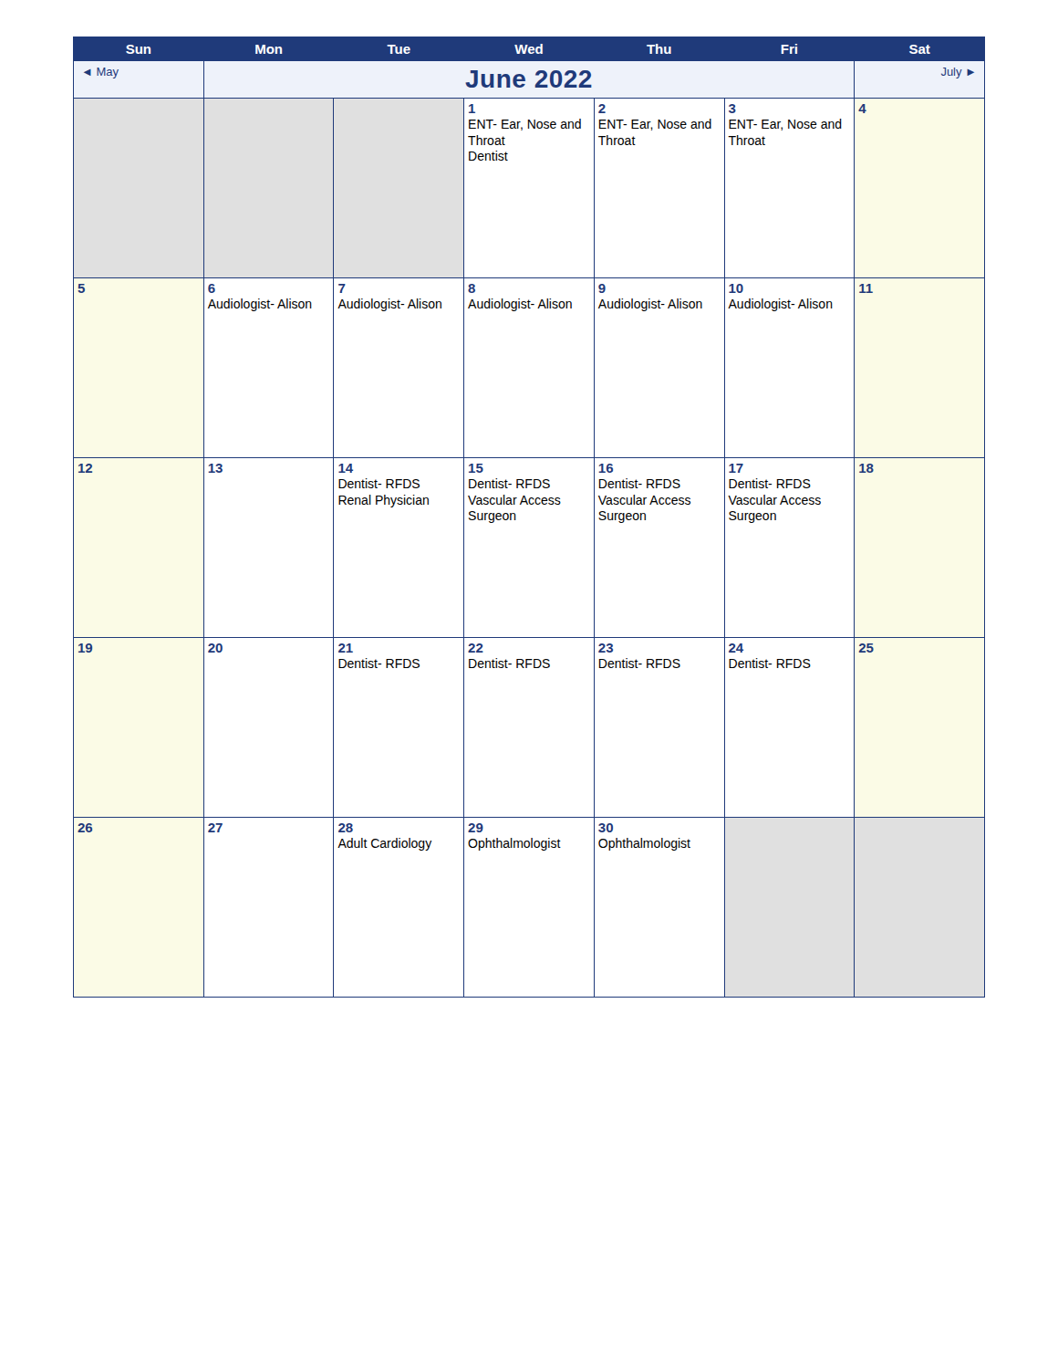| ◄ May | June 2022 | July ► |
| Sun | Mon | Tue | Wed | Thu | Fri | Sat |
| | | | 1 ENT- Ear, Nose and Throat Dentist | 2 ENT- Ear, Nose and Throat | 3 ENT- Ear, Nose and Throat | 4 |
| 5 | 6 Audiologist- Alison | 7 Audiologist- Alison | 8 Audiologist- Alison | 9 Audiologist- Alison | 10 Audiologist- Alison | 11 |
| 12 | 13 | 14 Dentist- RFDS Renal Physician | 15 Dentist- RFDS Vascular Access Surgeon | 16 Dentist- RFDS Vascular Access Surgeon | 17 Dentist- RFDS Vascular Access Surgeon | 18 |
| 19 | 20 | 21 Dentist- RFDS | 22 Dentist- RFDS | 23 Dentist- RFDS | 24 Dentist- RFDS | 25 |
| 26 | 27 | 28 Adult Cardiology | 29 Ophthalmologist | 30 Ophthalmologist | | |